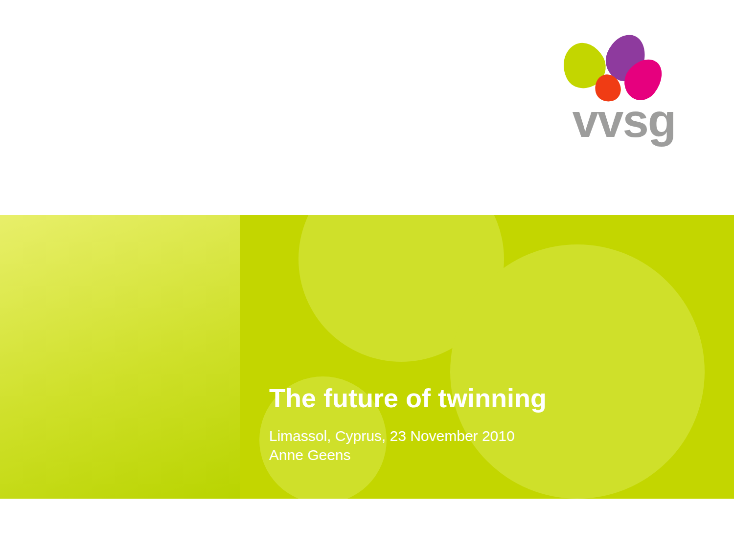vvsg
The future of twinning
Limassol, Cyprus, 23 November 2010
Anne Geens